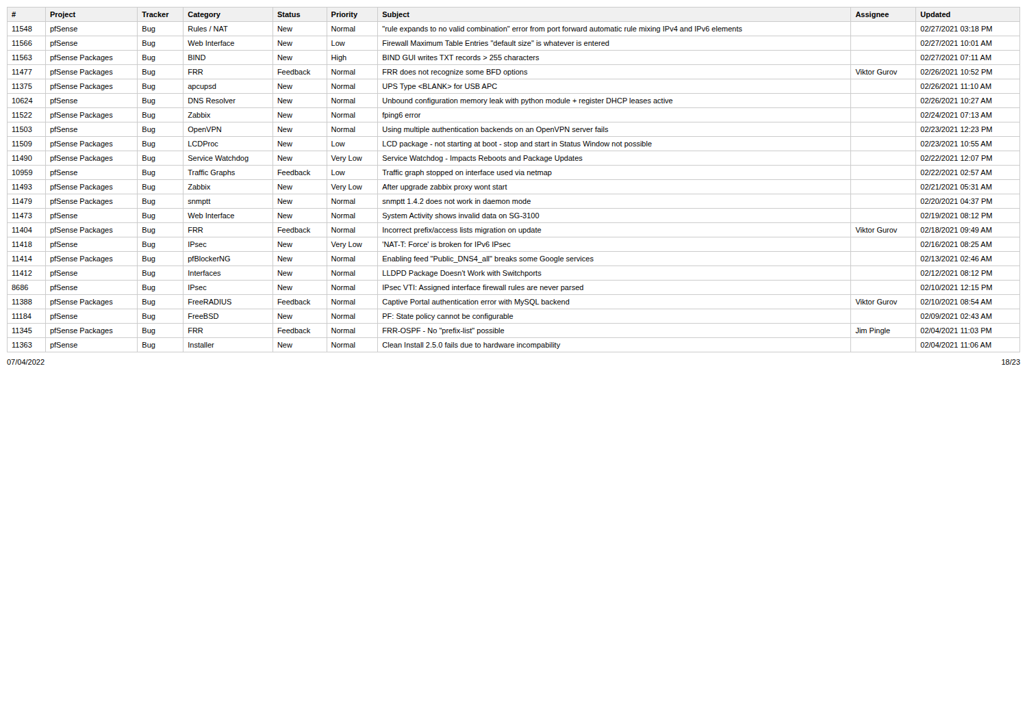| # | Project | Tracker | Category | Status | Priority | Subject | Assignee | Updated |
| --- | --- | --- | --- | --- | --- | --- | --- | --- |
| 11548 | pfSense | Bug | Rules / NAT | New | Normal | "rule expands to no valid combination" error from port forward automatic rule mixing IPv4 and IPv6 elements | | 02/27/2021 03:18 PM |
| 11566 | pfSense | Bug | Web Interface | New | Low | Firewall Maximum Table Entries "default size" is whatever is entered | | 02/27/2021 10:01 AM |
| 11563 | pfSense Packages | Bug | BIND | New | High | BIND GUI writes TXT records > 255 characters | | 02/27/2021 07:11 AM |
| 11477 | pfSense Packages | Bug | FRR | Feedback | Normal | FRR does not recognize some BFD options | Viktor Gurov | 02/26/2021 10:52 PM |
| 11375 | pfSense Packages | Bug | apcupsd | New | Normal | UPS Type <BLANK> for USB APC | | 02/26/2021 11:10 AM |
| 10624 | pfSense | Bug | DNS Resolver | New | Normal | Unbound configuration memory leak with python module + register DHCP leases active | | 02/26/2021 10:27 AM |
| 11522 | pfSense Packages | Bug | Zabbix | New | Normal | fping6 error | | 02/24/2021 07:13 AM |
| 11503 | pfSense | Bug | OpenVPN | New | Normal | Using multiple authentication backends on an OpenVPN server fails | | 02/23/2021 12:23 PM |
| 11509 | pfSense Packages | Bug | LCDProc | New | Low | LCD package - not starting at boot - stop and start in Status Window not possible | | 02/23/2021 10:55 AM |
| 11490 | pfSense Packages | Bug | Service Watchdog | New | Very Low | Service Watchdog - Impacts Reboots and Package Updates | | 02/22/2021 12:07 PM |
| 10959 | pfSense | Bug | Traffic Graphs | Feedback | Low | Traffic graph stopped on interface used via netmap | | 02/22/2021 02:57 AM |
| 11493 | pfSense Packages | Bug | Zabbix | New | Very Low | After upgrade zabbix proxy wont start | | 02/21/2021 05:31 AM |
| 11479 | pfSense Packages | Bug | snmptt | New | Normal | snmptt 1.4.2 does not work in daemon mode | | 02/20/2021 04:37 PM |
| 11473 | pfSense | Bug | Web Interface | New | Normal | System Activity shows invalid data on SG-3100 | | 02/19/2021 08:12 PM |
| 11404 | pfSense Packages | Bug | FRR | Feedback | Normal | Incorrect prefix/access lists migration on update | Viktor Gurov | 02/18/2021 09:49 AM |
| 11418 | pfSense | Bug | IPsec | New | Very Low | 'NAT-T: Force' is broken for IPv6 IPsec | | 02/16/2021 08:25 AM |
| 11414 | pfSense Packages | Bug | pfBlockerNG | New | Normal | Enabling feed "Public_DNS4_all" breaks some Google services | | 02/13/2021 02:46 AM |
| 11412 | pfSense | Bug | Interfaces | New | Normal | LLDPD Package Doesn't Work with Switchports | | 02/12/2021 08:12 PM |
| 8686 | pfSense | Bug | IPsec | New | Normal | IPsec VTI: Assigned interface firewall rules are never parsed | | 02/10/2021 12:15 PM |
| 11388 | pfSense Packages | Bug | FreeRADIUS | Feedback | Normal | Captive Portal authentication error with MySQL backend | Viktor Gurov | 02/10/2021 08:54 AM |
| 11184 | pfSense | Bug | FreeBSD | New | Normal | PF: State policy cannot be configurable | | 02/09/2021 02:43 AM |
| 11345 | pfSense Packages | Bug | FRR | Feedback | Normal | FRR-OSPF - No "prefix-list" possible | Jim Pingle | 02/04/2021 11:03 PM |
| 11363 | pfSense | Bug | Installer | New | Normal | Clean Install 2.5.0 fails due to hardware incompability | | 02/04/2021 11:06 AM |
07/04/2022 18/23